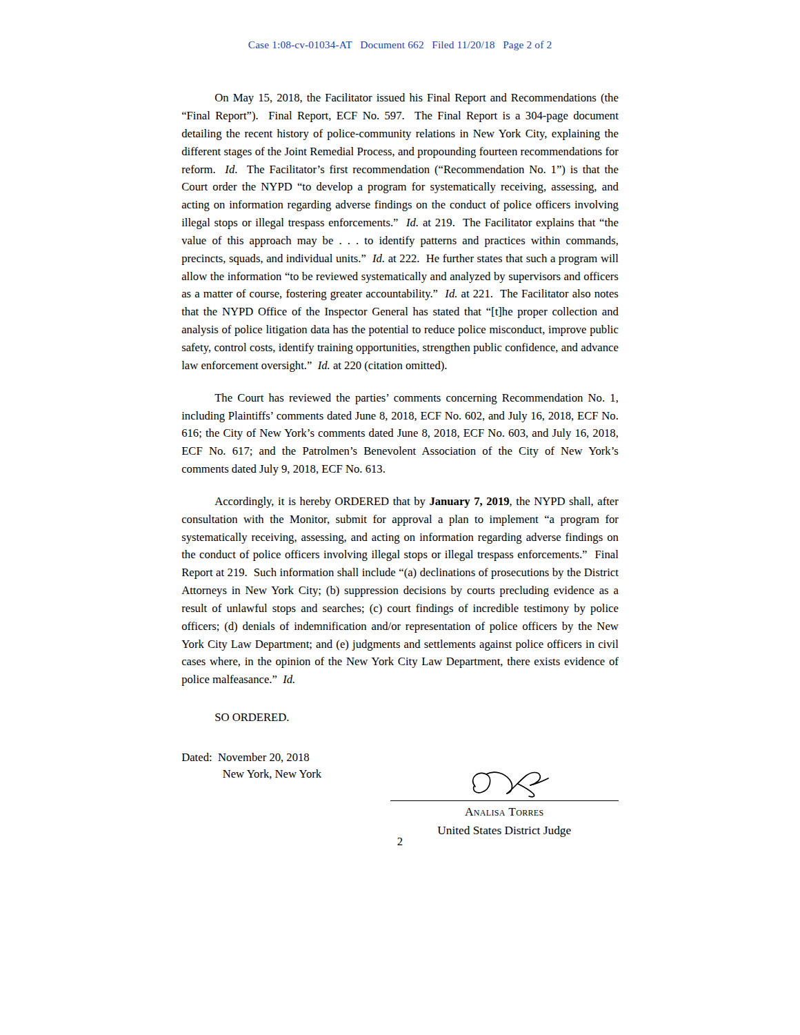Case 1:08-cv-01034-AT Document 662 Filed 11/20/18 Page 2 of 2
On May 15, 2018, the Facilitator issued his Final Report and Recommendations (the “Final Report”). Final Report, ECF No. 597. The Final Report is a 304-page document detailing the recent history of police-community relations in New York City, explaining the different stages of the Joint Remedial Process, and propounding fourteen recommendations for reform. Id. The Facilitator’s first recommendation (“Recommendation No. 1”) is that the Court order the NYPD “to develop a program for systematically receiving, assessing, and acting on information regarding adverse findings on the conduct of police officers involving illegal stops or illegal trespass enforcements.” Id. at 219. The Facilitator explains that “the value of this approach may be . . . to identify patterns and practices within commands, precincts, squads, and individual units.” Id. at 222. He further states that such a program will allow the information “to be reviewed systematically and analyzed by supervisors and officers as a matter of course, fostering greater accountability.” Id. at 221. The Facilitator also notes that the NYPD Office of the Inspector General has stated that “[t]he proper collection and analysis of police litigation data has the potential to reduce police misconduct, improve public safety, control costs, identify training opportunities, strengthen public confidence, and advance law enforcement oversight.” Id. at 220 (citation omitted).
The Court has reviewed the parties’ comments concerning Recommendation No. 1, including Plaintiffs’ comments dated June 8, 2018, ECF No. 602, and July 16, 2018, ECF No. 616; the City of New York’s comments dated June 8, 2018, ECF No. 603, and July 16, 2018, ECF No. 617; and the Patrolmen’s Benevolent Association of the City of New York’s comments dated July 9, 2018, ECF No. 613.
Accordingly, it is hereby ORDERED that by January 7, 2019, the NYPD shall, after consultation with the Monitor, submit for approval a plan to implement “a program for systematically receiving, assessing, and acting on information regarding adverse findings on the conduct of police officers involving illegal stops or illegal trespass enforcements.” Final Report at 219. Such information shall include “(a) declinations of prosecutions by the District Attorneys in New York City; (b) suppression decisions by courts precluding evidence as a result of unlawful stops and searches; (c) court findings of incredible testimony by police officers; (d) denials of indemnification and/or representation of police officers by the New York City Law Department; and (e) judgments and settlements against police officers in civil cases where, in the opinion of the New York City Law Department, there exists evidence of police malfeasance.” Id.
SO ORDERED.
Dated: November 20, 2018
New York, New York
Analisa Torres
United States District Judge
2